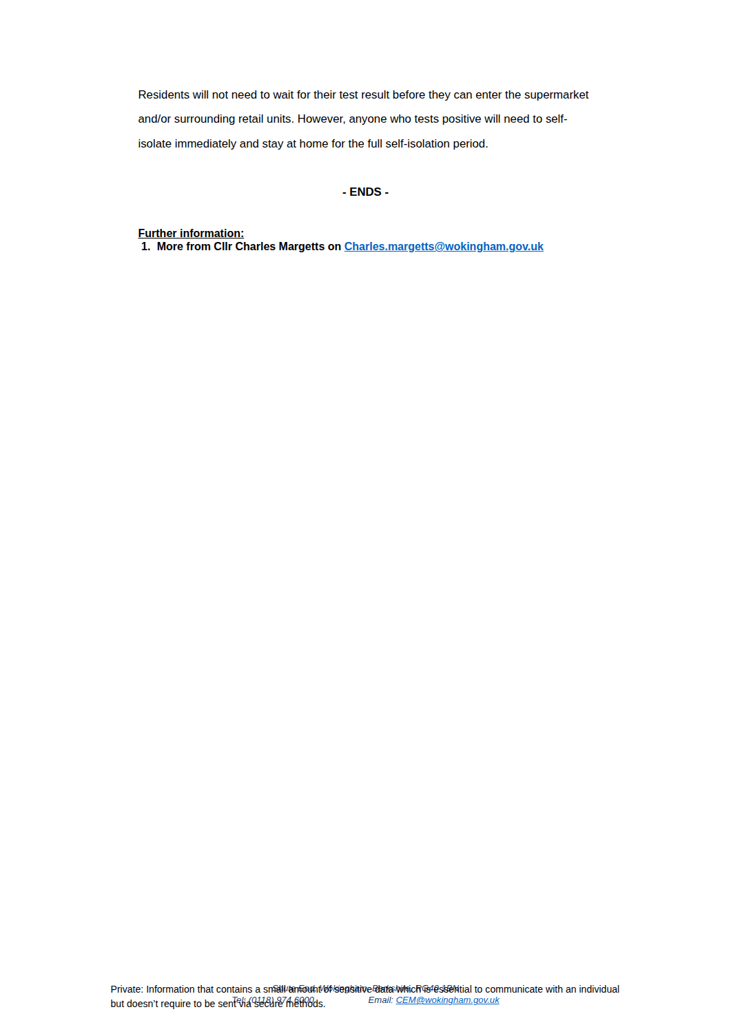Residents will not need to wait for their test result before they can enter the supermarket and/or surrounding retail units. However, anyone who tests positive will need to self-isolate immediately and stay at home for the full self-isolation period.
- ENDS -
Further information:
More from Cllr Charles Margetts on Charles.margetts@wokingham.gov.uk
Shute End, Wokingham, Berkshire, RG40 1BN
Tel: (0118) 974 6000 Email: CEM@wokingham.gov.uk
Private: Information that contains a small amount of sensitive data which is essential to communicate with an individual but doesn’t require to be sent via secure methods.